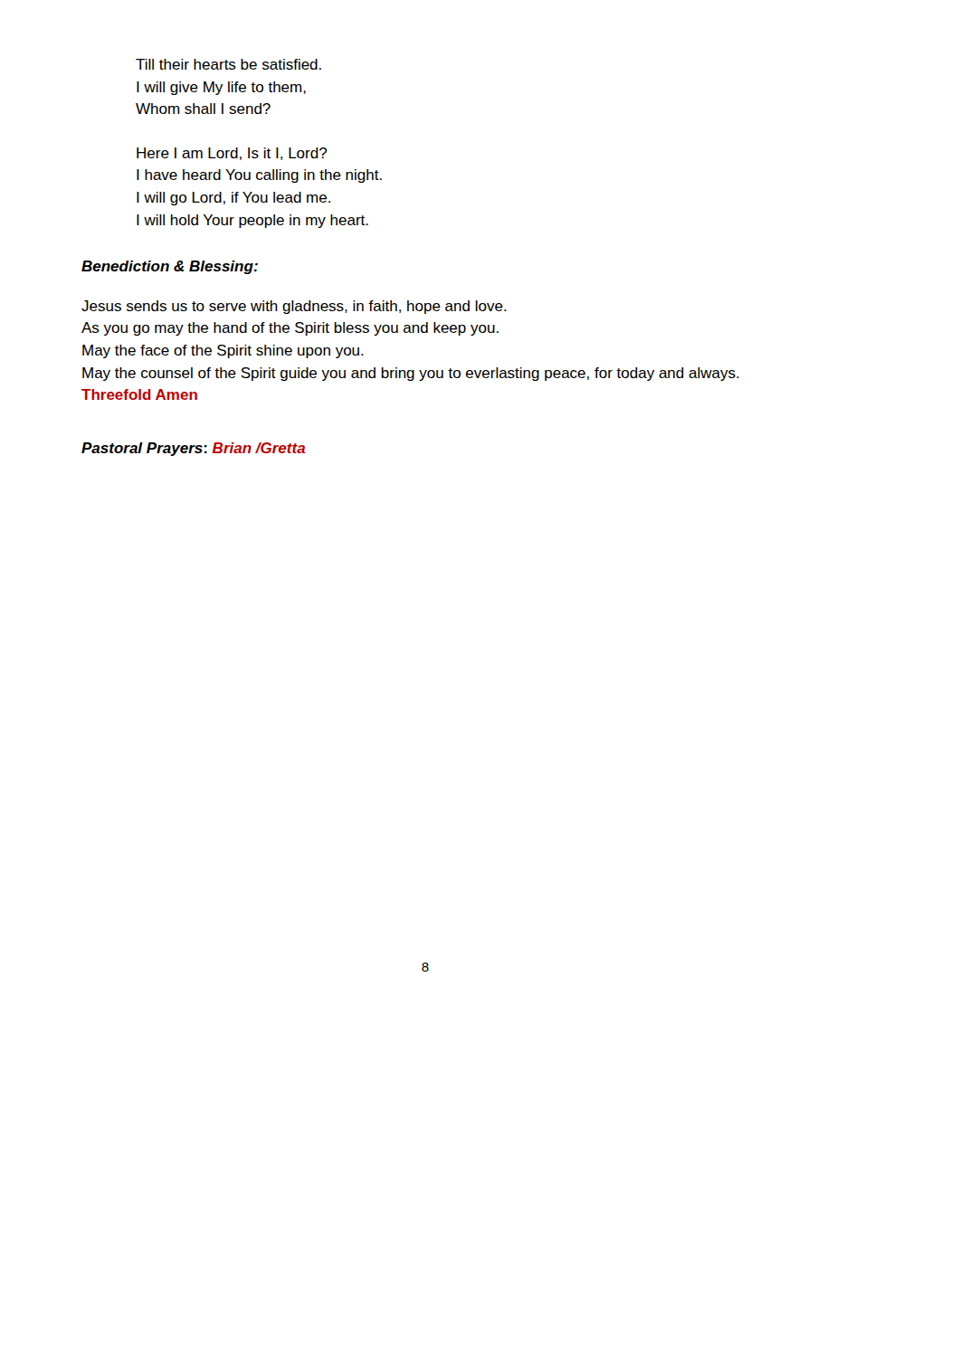Till their hearts be satisfied.
I will give My life to them,
Whom shall I send?
Here I am Lord, Is it I, Lord?
I have heard You calling in the night.
I will go Lord, if You lead me.
I will hold Your people in my heart.
Benediction & Blessing:
Jesus sends us to serve with gladness, in faith, hope and love.
As you go may the hand of the Spirit bless you and keep you.
May the face of the Spirit shine upon you.
May the counsel of the Spirit guide you and bring you to everlasting peace, for today and always.
Threefold Amen
Pastoral Prayers: Brian /Gretta
8